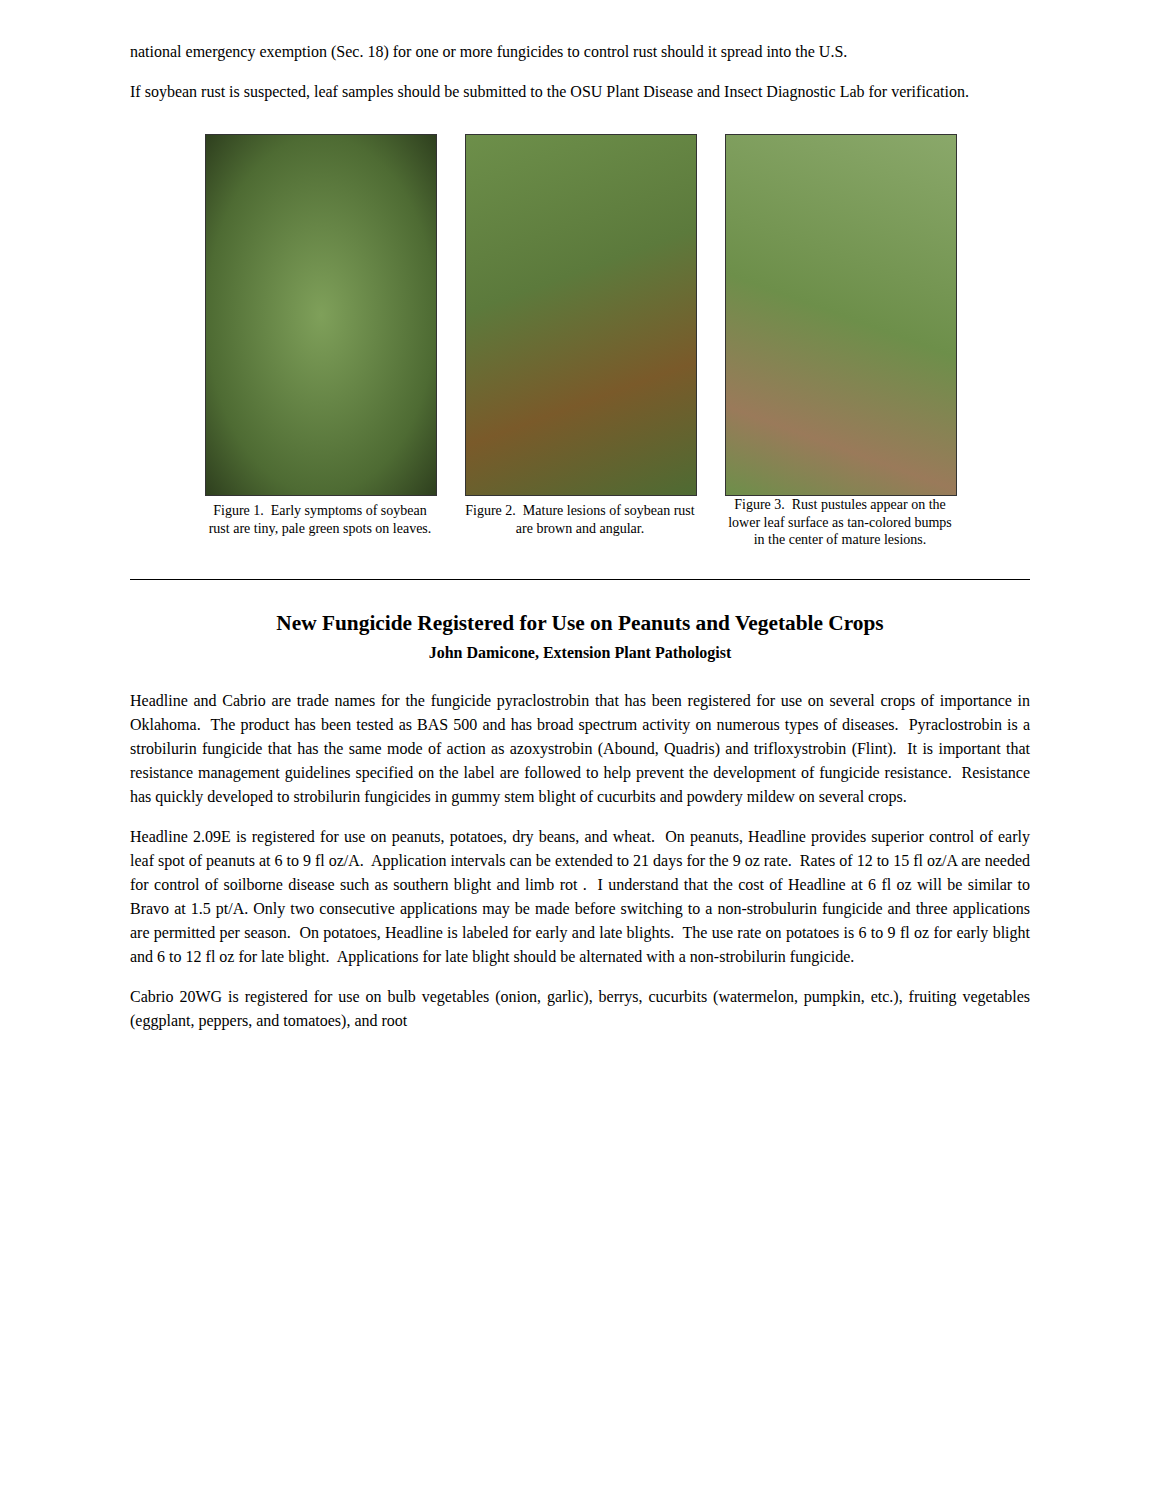national emergency exemption (Sec. 18) for one or more fungicides to control rust should it spread into the U.S.
If soybean rust is suspected, leaf samples should be submitted to the OSU Plant Disease and Insect Diagnostic Lab for verification.
Figure 1. Early symptoms of soybean rust are tiny, pale green spots on leaves.
Figure 2. Mature lesions of soybean rust are brown and angular.
Figure 3. Rust pustules appear on the lower leaf surface as tan-colored bumps in the center of mature lesions.
New Fungicide Registered for Use on Peanuts and Vegetable Crops
John Damicone, Extension Plant Pathologist
Headline and Cabrio are trade names for the fungicide pyraclostrobin that has been registered for use on several crops of importance in Oklahoma. The product has been tested as BAS 500 and has broad spectrum activity on numerous types of diseases. Pyraclostrobin is a strobilurin fungicide that has the same mode of action as azoxystrobin (Abound, Quadris) and trifloxystrobin (Flint). It is important that resistance management guidelines specified on the label are followed to help prevent the development of fungicide resistance. Resistance has quickly developed to strobilurin fungicides in gummy stem blight of cucurbits and powdery mildew on several crops.
Headline 2.09E is registered for use on peanuts, potatoes, dry beans, and wheat. On peanuts, Headline provides superior control of early leaf spot of peanuts at 6 to 9 fl oz/A. Application intervals can be extended to 21 days for the 9 oz rate. Rates of 12 to 15 fl oz/A are needed for control of soilborne disease such as southern blight and limb rot . I understand that the cost of Headline at 6 fl oz will be similar to Bravo at 1.5 pt/A. Only two consecutive applications may be made before switching to a non-strobulurin fungicide and three applications are permitted per season. On potatoes, Headline is labeled for early and late blights. The use rate on potatoes is 6 to 9 fl oz for early blight and 6 to 12 fl oz for late blight. Applications for late blight should be alternated with a non-strobilurin fungicide.
Cabrio 20WG is registered for use on bulb vegetables (onion, garlic), berrys, cucurbits (watermelon, pumpkin, etc.), fruiting vegetables (eggplant, peppers, and tomatoes), and root